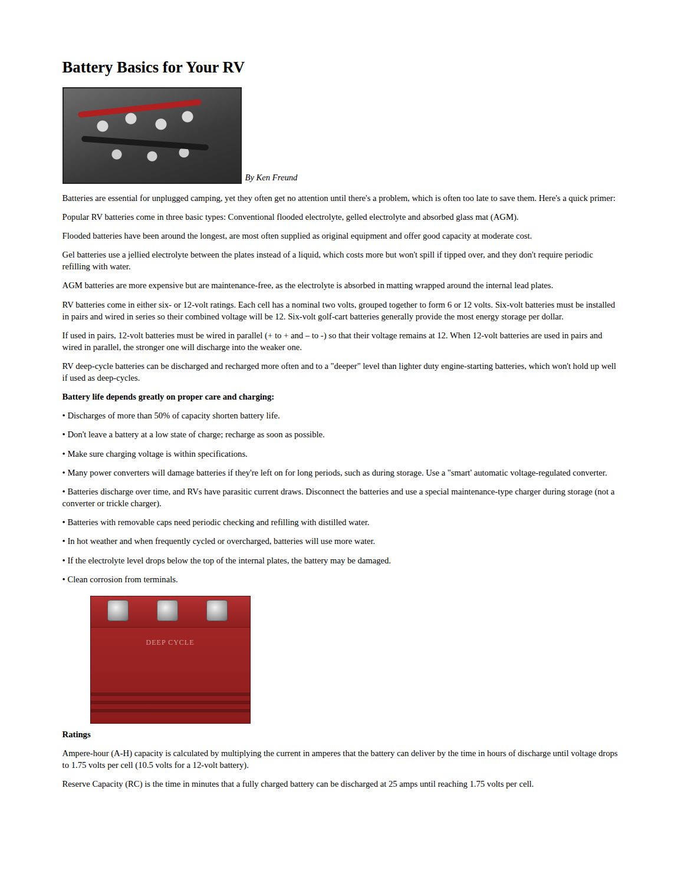Battery Basics for Your RV
By Ken Freund
Batteries are essential for unplugged camping, yet they often get no attention until there's a problem, which is often too late to save them. Here's a quick primer:
Popular RV batteries come in three basic types: Conventional flooded electrolyte, gelled electrolyte and absorbed glass mat (AGM).
Flooded batteries have been around the longest, are most often supplied as original equipment and offer good capacity at moderate cost.
Gel batteries use a jellied electrolyte between the plates instead of a liquid, which costs more but won't spill if tipped over, and they don't require periodic refilling with water.
AGM batteries are more expensive but are maintenance-free, as the electrolyte is absorbed in matting wrapped around the internal lead plates.
RV batteries come in either six- or 12-volt ratings. Each cell has a nominal two volts, grouped together to form 6 or 12 volts. Six-volt batteries must be installed in pairs and wired in series so their combined voltage will be 12. Six-volt golf-cart batteries generally provide the most energy storage per dollar.
If used in pairs, 12-volt batteries must be wired in parallel (+ to + and – to -) so that their voltage remains at 12. When 12-volt batteries are used in pairs and wired in parallel, the stronger one will discharge into the weaker one.
RV deep-cycle batteries can be discharged and recharged more often and to a "deeper" level than lighter duty engine-starting batteries, which won't hold up well if used as deep-cycles.
Battery life depends greatly on proper care and charging:
• Discharges of more than 50% of capacity shorten battery life.
• Don't leave a battery at a low state of charge; recharge as soon as possible.
• Make sure charging voltage is within specifications.
• Many power converters will damage batteries if they're left on for long periods, such as during storage. Use a "smart' automatic voltage-regulated converter.
• Batteries discharge over time, and RVs have parasitic current draws. Disconnect the batteries and use a special maintenance-type charger during storage (not a converter or trickle charger).
• Batteries with removable caps need periodic checking and refilling with distilled water.
• In hot weather and when frequently cycled or overcharged, batteries will use more water.
• If the electrolyte level drops below the top of the internal plates, the battery may be damaged.
• Clean corrosion from terminals.
DEEP CYCLE
Ratings
Ampere-hour (A-H) capacity is calculated by multiplying the current in amperes that the battery can deliver by the time in hours of discharge until voltage drops to 1.75 volts per cell (10.5 volts for a 12-volt battery).
Reserve Capacity (RC) is the time in minutes that a fully charged battery can be discharged at 25 amps until reaching 1.75 volts per cell.